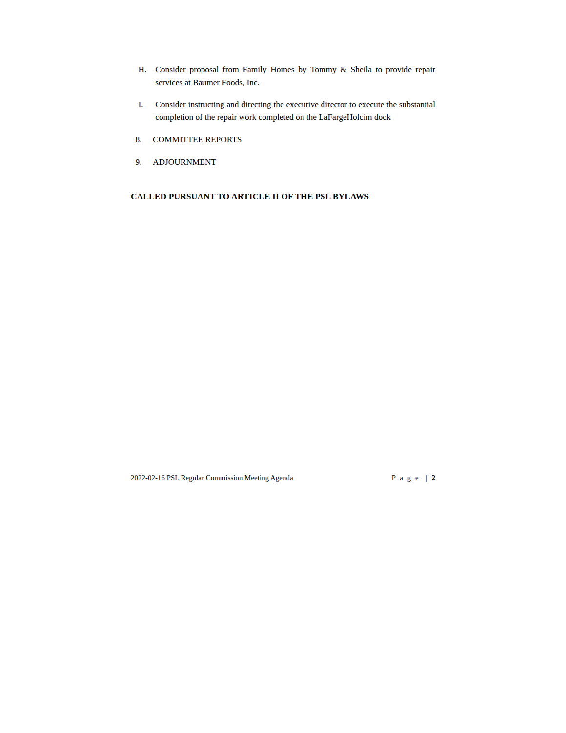H. Consider proposal from Family Homes by Tommy & Sheila to provide repair services at Baumer Foods, Inc.
I. Consider instructing and directing the executive director to execute the substantial completion of the repair work completed on the LaFargeHolcim dock
8. Committee Reports
9. Adjournment
CALLED PURSUANT TO ARTICLE II OF THE PSL BYLAWS
2022-02-16 PSL Regular Commission Meeting Agenda P a g e | 2